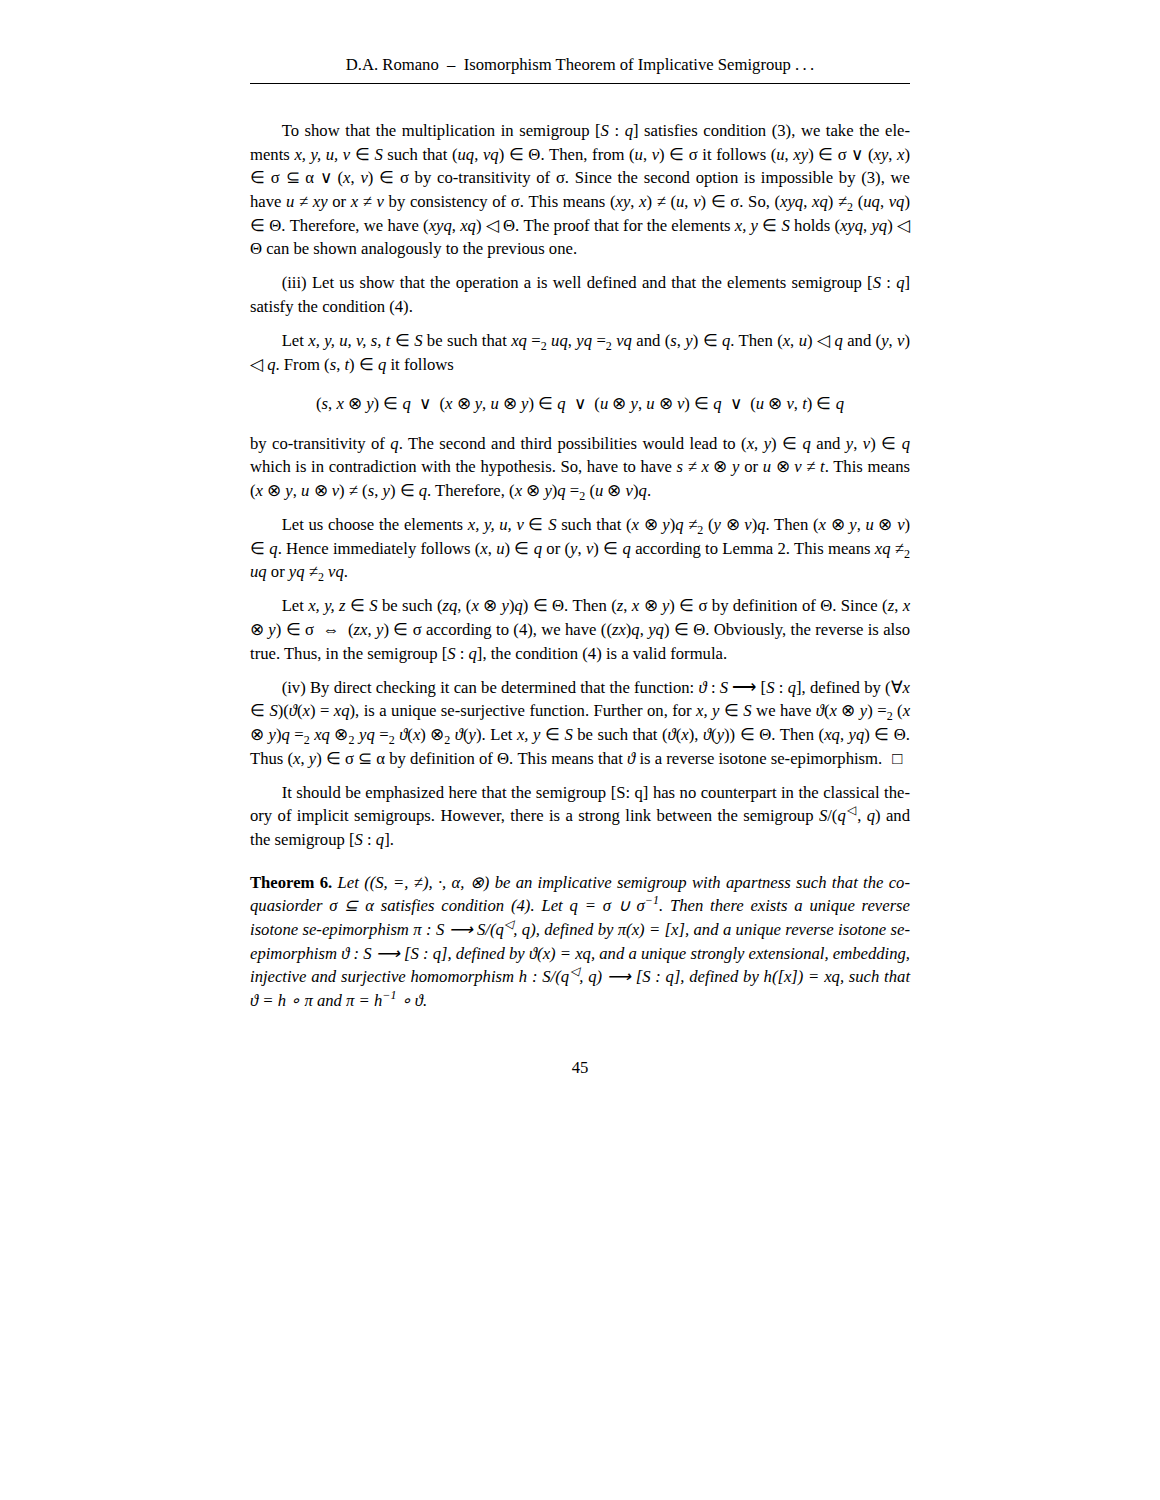D.A. Romano – Isomorphism Theorem of Implicative Semigroup . . .
To show that the multiplication in semigroup [S : q] satisfies condition (3), we take the elements x, y, u, v ∈ S such that (uq, vq) ∈ Θ. Then, from (u, v) ∈ σ it follows (u, xy) ∈ σ ∨ (xy, x) ∈ σ ⊆ α ∨ (x, v) ∈ σ by co-transitivity of σ. Since the second option is impossible by (3), we have u ≠ xy or x ≠ v by consistency of σ. This means (xy, x) ≠ (u, v) ∈ σ. So, (xyq, xq) ≠2 (uq, vq) ∈ Θ. Therefore, we have (xyq, xq) ◁ Θ. The proof that for the elements x, y ∈ S holds (xyq, yq) ◁ Θ can be shown analogously to the previous one.
(iii) Let us show that the operation a is well defined and that the elements semigroup [S : q] satisfy the condition (4).
Let x, y, u, v, s, t ∈ S be such that xq =2 uq, yq =2 vq and (s, y) ∈ q. Then (x, u) ◁ q and (y, v) ◁ q. From (s, t) ∈ q it follows
(s, x ⊗ y) ∈ q ∨ (x ⊗ y, u ⊗ y) ∈ q ∨ (u ⊗ y, u ⊗ v) ∈ q ∨ (u ⊗ v, t) ∈ q
by co-transitivity of q. The second and third possibilities would lead to (x, y) ∈ q and y, v) ∈ q which is in contradiction with the hypothesis. So, have to have s ≠ x ⊗ y or u ⊗ v ≠ t. This means (x ⊗ y, u ⊗ v) ≠ (s, y) ∈ q. Therefore, (x ⊗ y)q =2 (u ⊗ v)q.
Let us choose the elements x, y, u, v ∈ S such that (x ⊗ y)q ≠2 (y ⊗ v)q. Then (x ⊗ y, u ⊗ v) ∈ q. Hence immediately follows (x, u) ∈ q or (y, v) ∈ q according to Lemma 2. This means xq ≠2 uq or yq ≠2 vq.
Let x, y, z ∈ S be such (zq, (x ⊗ y)q) ∈ Θ. Then (z, x ⊗ y) ∈ σ by definition of Θ. Since (z, x ⊗ y) ∈ σ ⇔ (zx, y) ∈ σ according to (4), we have ((zx)q, yq) ∈ Θ. Obviously, the reverse is also true. Thus, in the semigroup [S : q], the condition (4) is a valid formula.
(iv) By direct checking it can be determined that the function: ϑ : S ⟶ [S : q], defined by (∀x ∈ S)(ϑ(x) = xq), is a unique se-surjective function. Further on, for x, y ∈ S we have ϑ(x ⊗ y) =2 (x ⊗ y)q =2 xq ⊗2 yq =2 ϑ(x) ⊗2 ϑ(y). Let x, y ∈ S be such that (ϑ(x), ϑ(y)) ∈ Θ. Then (xq, yq) ∈ Θ. Thus (x, y) ∈ σ ⊆ α by definition of Θ. This means that ϑ is a reverse isotone se-epimorphism. □
It should be emphasized here that the semigroup [S: q] has no counterpart in the classical theory of implicit semigroups. However, there is a strong link between the semigroup S/(q◁, q) and the semigroup [S : q].
Theorem 6. Let ((S, =, ≠), ·, α, ⊗) be an implicative semigroup with apartness such that the co-quasiorder σ ⊆ α satisfies condition (4). Let q = σ ∪ σ−1. Then there exists a unique reverse isotone se-epimorphism π : S ⟶ S/(q◁, q), defined by π(x) = [x], and a unique reverse isotone se-epimorphism ϑ : S ⟶ [S : q], defined by ϑ(x) = xq, and a unique strongly extensional, embedding, injective and surjective homomorphism h : S/(q◁, q) ⟶ [S : q], defined by h([x]) = xq, such that ϑ = h ∘ π and π = h−1 ∘ ϑ.
45